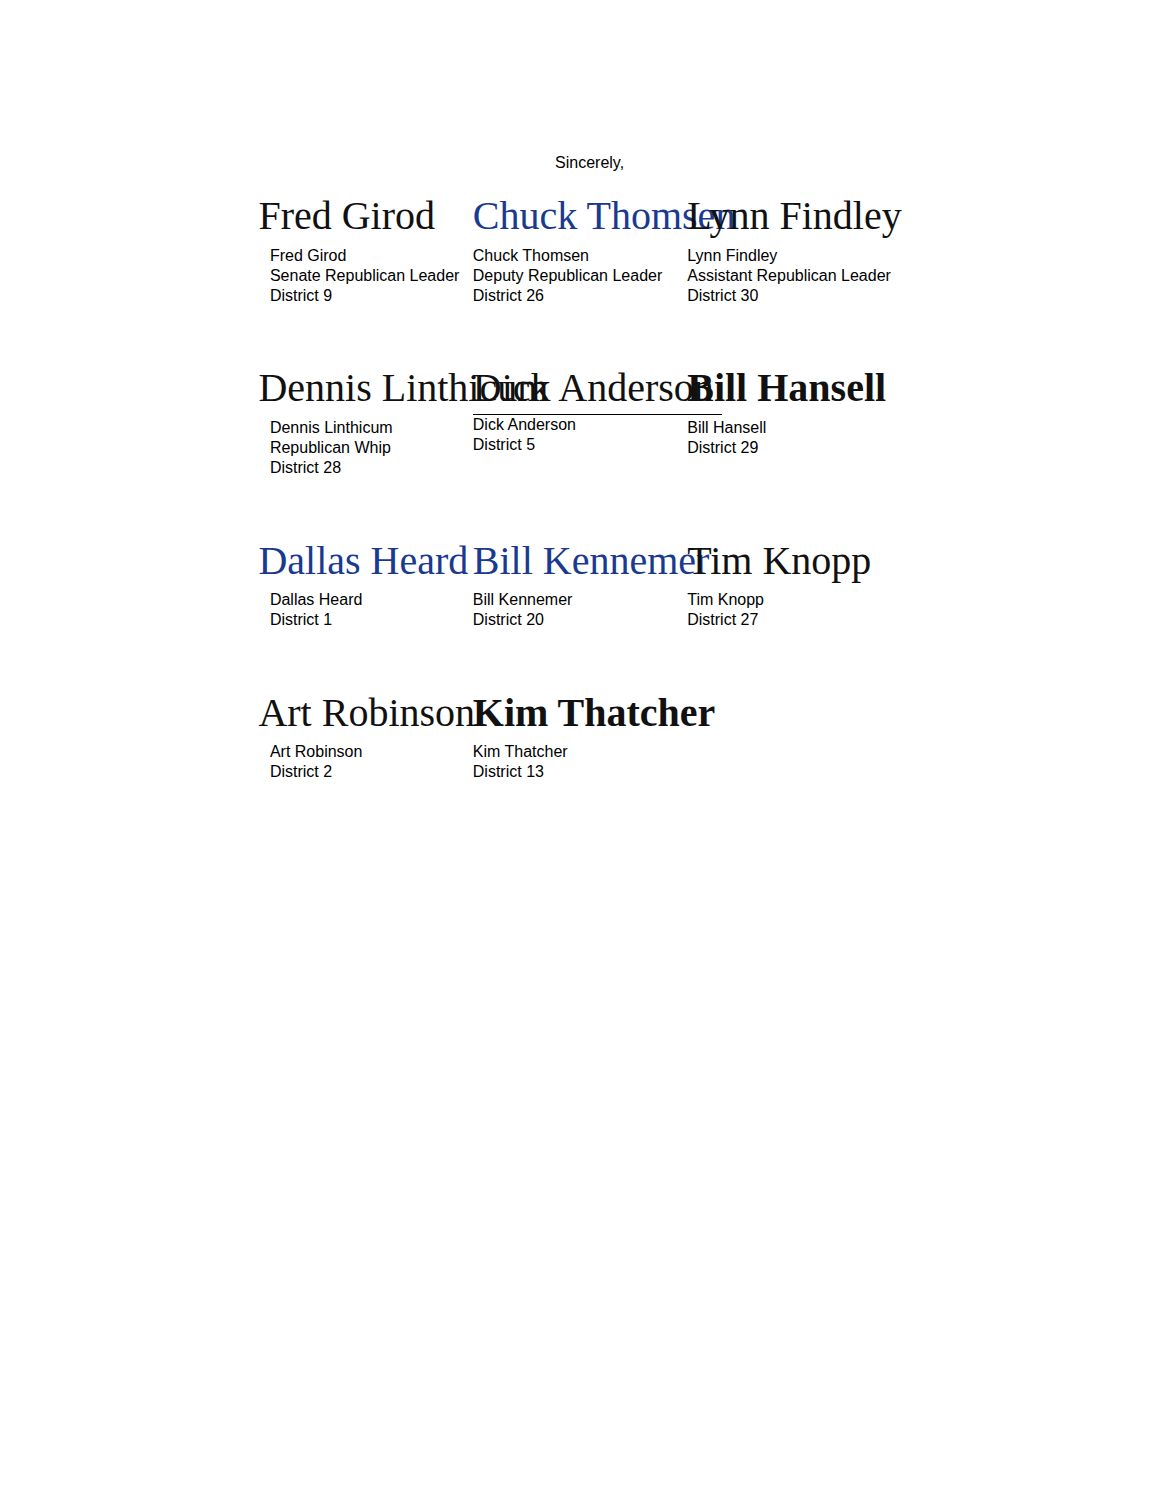Sincerely,
| Fred Girod Fred Girod Senate Republican Leader District 9 | Chuck Thomsen Chuck Thomsen Deputy Republican Leader District 26 | Lynn Findley Lynn Findley Assistant Republican Leader District 30 |
| Dennis Linthicum Dennis Linthicum Republican Whip District 28 | Dick Anderson Dick Anderson District 5 | Bill Hansell Bill Hansell District 29 |
| Dallas Heard Dallas Heard District 1 | Bill Kennemer Bill Kennemer District 20 | Tim Knopp Tim Knopp District 27 |
| Art Robinson Art Robinson District 2 | Kim Thatcher Kim Thatcher District 13 | |